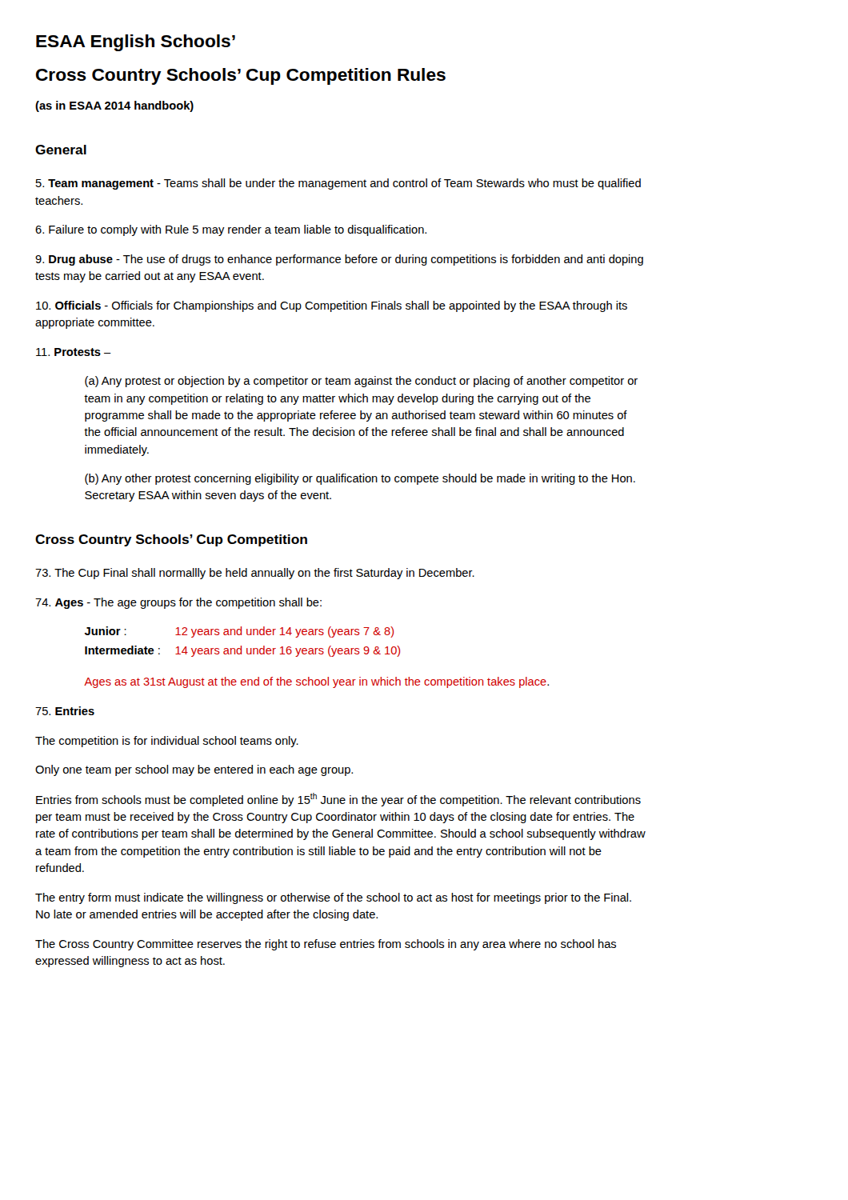ESAA English Schools’Cross Country Schools’ Cup Competition Rules
(as in ESAA 2014 handbook)
General
5. Team management - Teams shall be under the management and control of Team Stewards who must be qualified teachers.
6. Failure to comply with Rule 5 may render a team liable to disqualification.
9. Drug abuse - The use of drugs to enhance performance before or during competitions is forbidden and anti doping tests may be carried out at any ESAA event.
10. Officials - Officials for Championships and Cup Competition Finals shall be appointed by the ESAA through its appropriate committee.
11. Protests –
(a) Any protest or objection by a competitor or team against the conduct or placing of another competitor or team in any competition or relating to any matter which may develop during the carrying out of the programme shall be made to the appropriate referee by an authorised team steward within 60 minutes of the official announcement of the result. The decision of the referee shall be final and shall be announced immediately.
(b) Any other protest concerning eligibility or qualification to compete should be made in writing to the Hon. Secretary ESAA within seven days of the event.
Cross Country Schools’ Cup Competition
73. The Cup Final shall normallly be held annually on the first Saturday in December.
74. Ages - The age groups for the competition shall be:
| Junior : | 12 years and under 14 years (years 7 & 8) |
| Intermediate : | 14 years and under 16 years (years 9 & 10) |
Ages as at 31st August at the end of the school year in which the competition takes place.
75. Entries
The competition is for individual school teams only.
Only one team per school may be entered in each age group.
Entries from schools must be completed online by 15th June in the year of the competition. The relevant contributions per team must be received by the Cross Country Cup Coordinator within 10 days of the closing date for entries. The rate of contributions per team shall be determined by the General Committee. Should a school subsequently withdraw a team from the competition the entry contribution is still liable to be paid and the entry contribution will not be refunded.
The entry form must indicate the willingness or otherwise of the school to act as host for meetings prior to the Final. No late or amended entries will be accepted after the closing date.
The Cross Country Committee reserves the right to refuse entries from schools in any area where no school has expressed willingness to act as host.